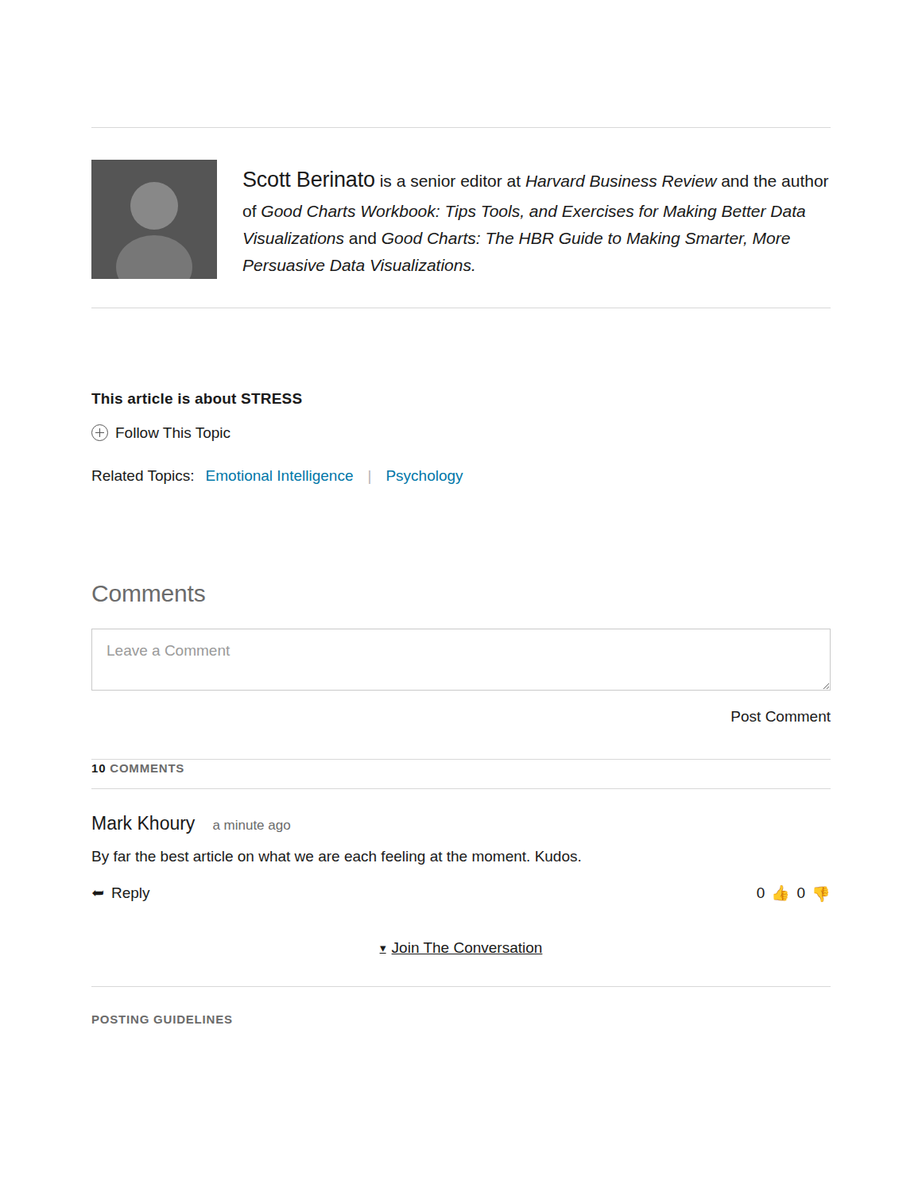Scott Berinato is a senior editor at Harvard Business Review and the author of Good Charts Workbook: Tips Tools, and Exercises for Making Better Data Visualizations and Good Charts: The HBR Guide to Making Smarter, More Persuasive Data Visualizations.
This article is about STRESS
Follow This Topic
Related Topics: Emotional Intelligence | Psychology
Comments
Post Comment
10 COMMENTS
Mark Khoury a minute ago
By far the best article on what we are each feeling at the moment. Kudos.
➥ Reply 0 👍 0 👍
▾Join The Conversation
POSTING GUIDELINES